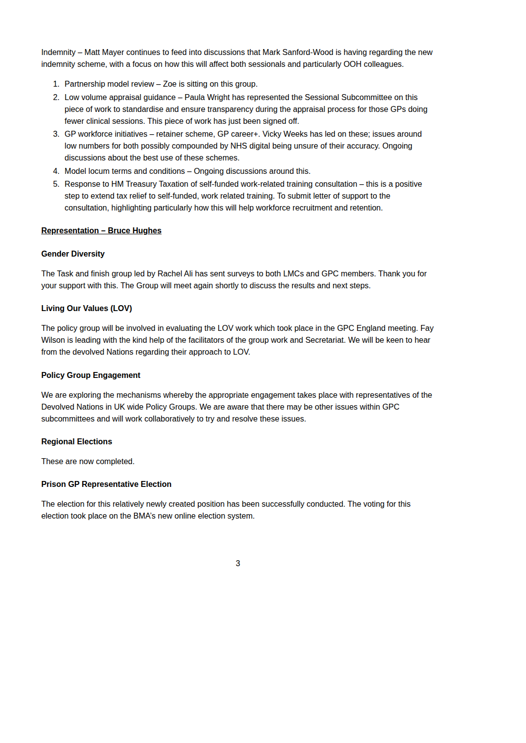Indemnity – Matt Mayer continues to feed into discussions that Mark Sanford-Wood is having regarding the new indemnity scheme, with a focus on how this will affect both sessionals and particularly OOH colleagues.
Partnership model review – Zoe is sitting on this group.
Low volume appraisal guidance – Paula Wright has represented the Sessional Subcommittee on this piece of work to standardise and ensure transparency during the appraisal process for those GPs doing fewer clinical sessions. This piece of work has just been signed off.
GP workforce initiatives – retainer scheme, GP career+. Vicky Weeks has led on these; issues around low numbers for both possibly compounded by NHS digital being unsure of their accuracy. Ongoing discussions about the best use of these schemes.
Model locum terms and conditions – Ongoing discussions around this.
Response to HM Treasury Taxation of self-funded work-related training consultation – this is a positive step to extend tax relief to self-funded, work related training. To submit letter of support to the consultation, highlighting particularly how this will help workforce recruitment and retention.
Representation – Bruce Hughes
Gender Diversity
The Task and finish group led by Rachel Ali has sent surveys to both LMCs and GPC members. Thank you for your support with this. The Group will meet again shortly to discuss the results and next steps.
Living Our Values (LOV)
The policy group will be involved in evaluating the LOV work which took place in the GPC England meeting. Fay Wilson is leading with the kind help of the facilitators of the group work and Secretariat. We will be keen to hear from the devolved Nations regarding their approach to LOV.
Policy Group Engagement
We are exploring the mechanisms whereby the appropriate engagement takes place with representatives of the Devolved Nations in UK wide Policy Groups. We are aware that there may be other issues within GPC subcommittees and will work collaboratively to try and resolve these issues.
Regional Elections
These are now completed.
Prison GP Representative Election
The election for this relatively newly created position has been successfully conducted. The voting for this election took place on the BMA’s new online election system.
3